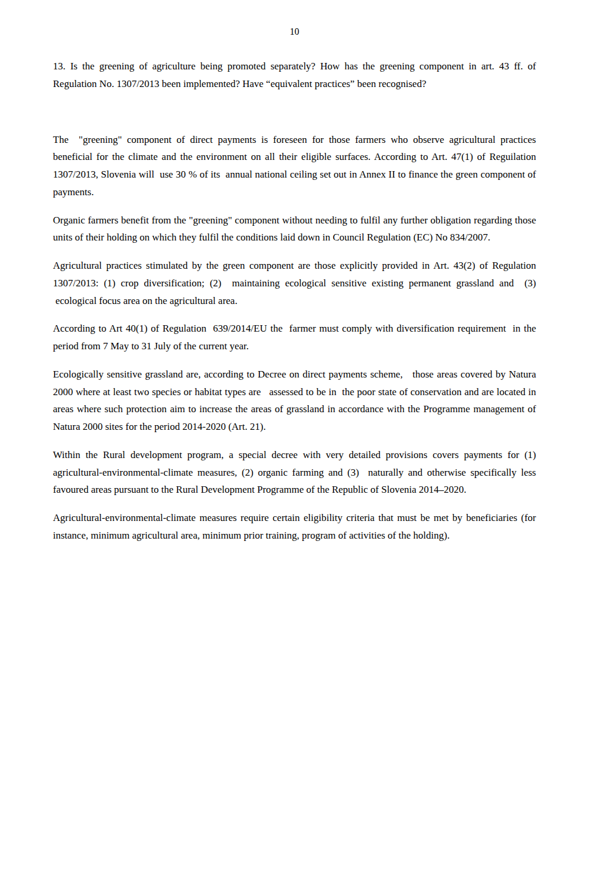10
13. Is the greening of agriculture being promoted separately? How has the greening component in art. 43 ff. of Regulation No. 1307/2013 been implemented? Have “equivalent practices” been recognised?
The "greening" component of direct payments is foreseen for those farmers who observe agricultural practices beneficial for the climate and the environment on all their eligible surfaces. According to Art. 47(1) of Reguilation 1307/2013, Slovenia will use 30 % of its annual national ceiling set out in Annex II to finance the green component of payments.
Organic farmers benefit from the "greening" component without needing to fulfil any further obligation regarding those units of their holding on which they fulfil the conditions laid down in Council Regulation (EC) No 834/2007.
Agricultural practices stimulated by the green component are those explicitly provided in Art. 43(2) of Regulation 1307/2013: (1) crop diversification; (2) maintaining ecological sensitive existing permanent grassland and (3) ecological focus area on the agricultural area.
According to Art 40(1) of Regulation 639/2014/EU the farmer must comply with diversification requirement in the period from 7 May to 31 July of the current year.
Ecologically sensitive grassland are, according to Decree on direct payments scheme, those areas covered by Natura 2000 where at least two species or habitat types are assessed to be in the poor state of conservation and are located in areas where such protection aim to increase the areas of grassland in accordance with the Programme management of Natura 2000 sites for the period 2014-2020 (Art. 21).
Within the Rural development program, a special decree with very detailed provisions covers payments for (1) agricultural-environmental-climate measures, (2) organic farming and (3) naturally and otherwise specifically less favoured areas pursuant to the Rural Development Programme of the Republic of Slovenia 2014–2020.
Agricultural-environmental-climate measures require certain eligibility criteria that must be met by beneficiaries (for instance, minimum agricultural area, minimum prior training, program of activities of the holding).